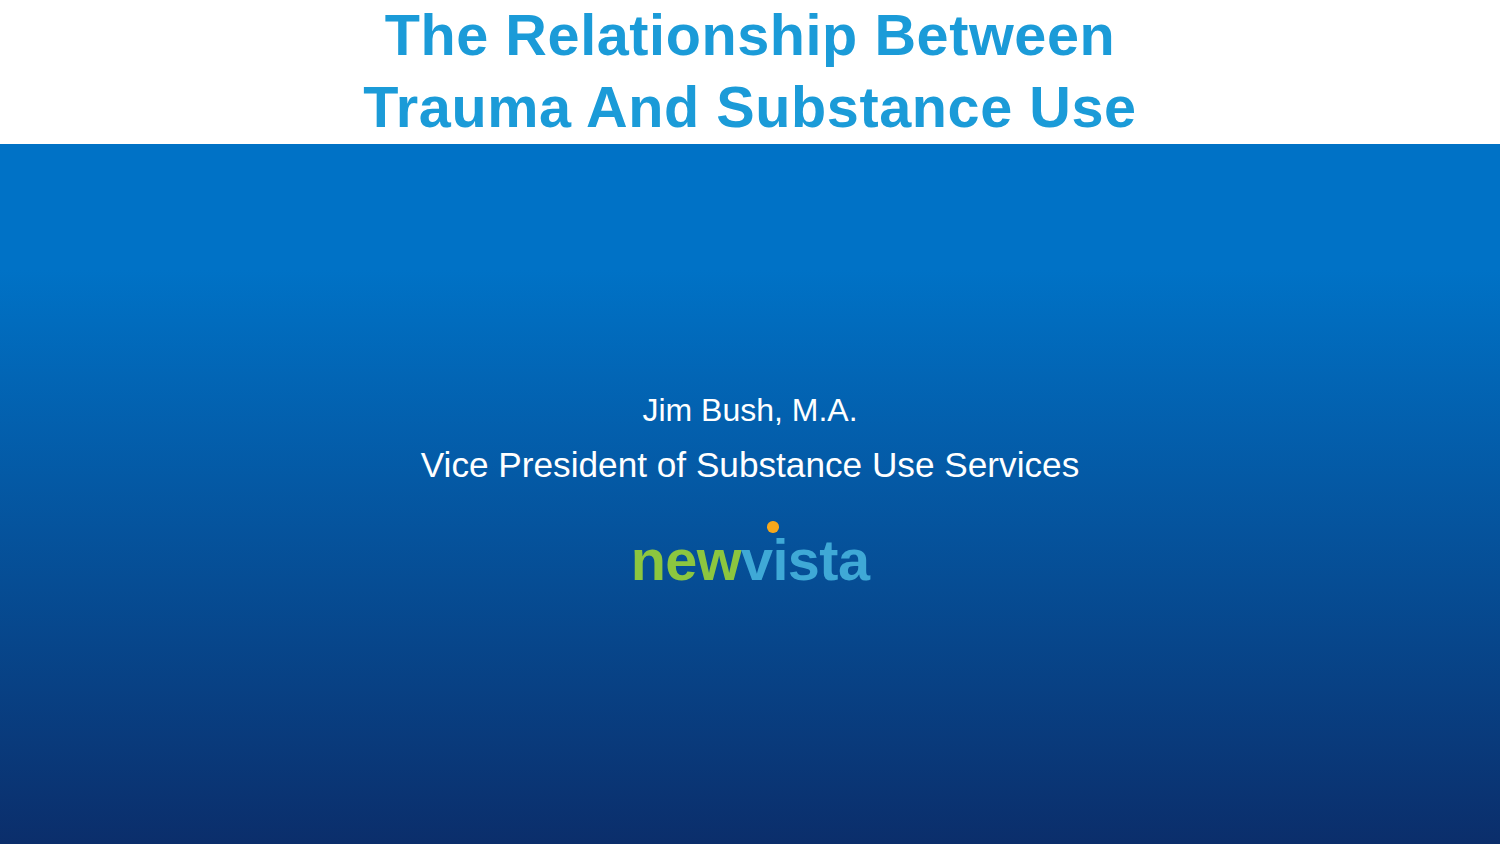The Relationship Between
Trauma And Substance Use
Jim Bush, M.A.
Vice President of Substance Use Services
ne wvista